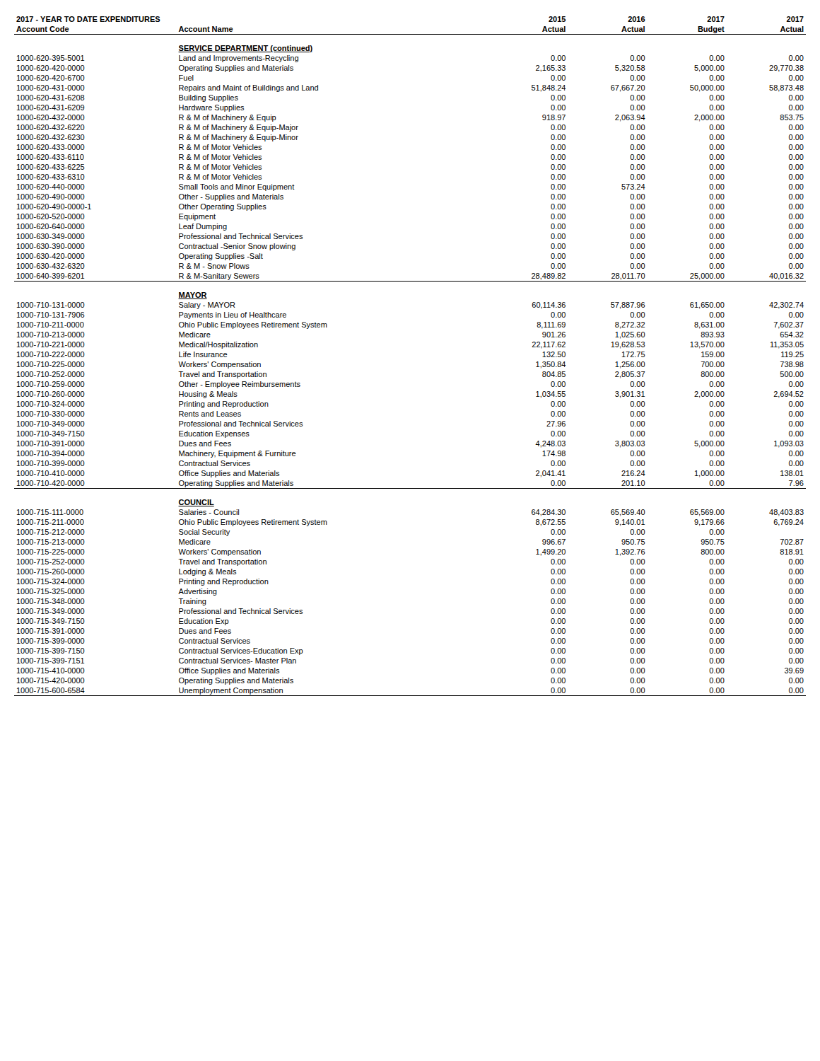| 2017 - YEAR TO DATE EXPENDITURES | 2015 | 2016 | 2017 | 2017 |
| --- | --- | --- | --- | --- |
| Account Code | Account Name | Actual | Actual | Budget | Actual |
| | SERVICE DEPARTMENT (continued) | | | | |
| 1000-620-395-5001 | Land and Improvements-Recycling | 0.00 | 0.00 | 0.00 | 0.00 |
| 1000-620-420-0000 | Operating Supplies and Materials | 2,165.33 | 5,320.58 | 5,000.00 | 29,770.38 |
| 1000-620-420-6700 | Fuel | 0.00 | 0.00 | 0.00 | 0.00 |
| 1000-620-431-0000 | Repairs and Maint of Buildings and Land | 51,848.24 | 67,667.20 | 50,000.00 | 58,873.48 |
| 1000-620-431-6208 | Building Supplies | 0.00 | 0.00 | 0.00 | 0.00 |
| 1000-620-431-6209 | Hardware Supplies | 0.00 | 0.00 | 0.00 | 0.00 |
| 1000-620-432-0000 | R & M of Machinery & Equip | 918.97 | 2,063.94 | 2,000.00 | 853.75 |
| 1000-620-432-6220 | R & M of Machinery & Equip-Major | 0.00 | 0.00 | 0.00 | 0.00 |
| 1000-620-432-6230 | R & M of Machinery & Equip-Minor | 0.00 | 0.00 | 0.00 | 0.00 |
| 1000-620-433-0000 | R & M of Motor Vehicles | 0.00 | 0.00 | 0.00 | 0.00 |
| 1000-620-433-6110 | R & M of Motor Vehicles | 0.00 | 0.00 | 0.00 | 0.00 |
| 1000-620-433-6225 | R & M of Motor Vehicles | 0.00 | 0.00 | 0.00 | 0.00 |
| 1000-620-433-6310 | R & M of Motor Vehicles | 0.00 | 0.00 | 0.00 | 0.00 |
| 1000-620-440-0000 | Small Tools and Minor Equipment | 0.00 | 573.24 | 0.00 | 0.00 |
| 1000-620-490-0000 | Other - Supplies and Materials | 0.00 | 0.00 | 0.00 | 0.00 |
| 1000-620-490-0000-1 | Other Operating Supplies | 0.00 | 0.00 | 0.00 | 0.00 |
| 1000-620-520-0000 | Equipment | 0.00 | 0.00 | 0.00 | 0.00 |
| 1000-620-640-0000 | Leaf Dumping | 0.00 | 0.00 | 0.00 | 0.00 |
| 1000-630-349-0000 | Professional and Technical Services | 0.00 | 0.00 | 0.00 | 0.00 |
| 1000-630-390-0000 | Contractual -Senior Snow plowing | 0.00 | 0.00 | 0.00 | 0.00 |
| 1000-630-420-0000 | Operating Supplies -Salt | 0.00 | 0.00 | 0.00 | 0.00 |
| 1000-630-432-6320 | R & M - Snow Plows | 0.00 | 0.00 | 0.00 | 0.00 |
| 1000-640-399-6201 | R & M-Sanitary Sewers | 28,489.82 | 28,011.70 | 25,000.00 | 40,016.32 |
| | MAYOR | | | | |
| 1000-710-131-0000 | Salary - MAYOR | 60,114.36 | 57,887.96 | 61,650.00 | 42,302.74 |
| 1000-710-131-7906 | Payments in Lieu of Healthcare | 0.00 | 0.00 | 0.00 | 0.00 |
| 1000-710-211-0000 | Ohio Public Employees Retirement System | 8,111.69 | 8,272.32 | 8,631.00 | 7,602.37 |
| 1000-710-213-0000 | Medicare | 901.26 | 1,025.60 | 893.93 | 654.32 |
| 1000-710-221-0000 | Medical/Hospitalization | 22,117.62 | 19,628.53 | 13,570.00 | 11,353.05 |
| 1000-710-222-0000 | Life Insurance | 132.50 | 172.75 | 159.00 | 119.25 |
| 1000-710-225-0000 | Workers' Compensation | 1,350.84 | 1,256.00 | 700.00 | 738.98 |
| 1000-710-252-0000 | Travel and Transportation | 804.85 | 2,805.37 | 800.00 | 500.00 |
| 1000-710-259-0000 | Other - Employee Reimbursements | 0.00 | 0.00 | 0.00 | 0.00 |
| 1000-710-260-0000 | Housing & Meals | 1,034.55 | 3,901.31 | 2,000.00 | 2,694.52 |
| 1000-710-324-0000 | Printing and Reproduction | 0.00 | 0.00 | 0.00 | 0.00 |
| 1000-710-330-0000 | Rents and Leases | 0.00 | 0.00 | 0.00 | 0.00 |
| 1000-710-349-0000 | Professional and Technical Services | 27.96 | 0.00 | 0.00 | 0.00 |
| 1000-710-349-7150 | Education Expenses | 0.00 | 0.00 | 0.00 | 0.00 |
| 1000-710-391-0000 | Dues and Fees | 4,248.03 | 3,803.03 | 5,000.00 | 1,093.03 |
| 1000-710-394-0000 | Machinery, Equipment & Furniture | 174.98 | 0.00 | 0.00 | 0.00 |
| 1000-710-399-0000 | Contractual Services | 0.00 | 0.00 | 0.00 | 0.00 |
| 1000-710-410-0000 | Office Supplies and Materials | 2,041.41 | 216.24 | 1,000.00 | 138.01 |
| 1000-710-420-0000 | Operating Supplies and Materials | 0.00 | 201.10 | 0.00 | 7.96 |
| | COUNCIL | | | | |
| 1000-715-111-0000 | Salaries - Council | 64,284.30 | 65,569.40 | 65,569.00 | 48,403.83 |
| 1000-715-211-0000 | Ohio Public Employees Retirement System | 8,672.55 | 9,140.01 | 9,179.66 | 6,769.24 |
| 1000-715-212-0000 | Social Security | 0.00 | 0.00 | 0.00 | |
| 1000-715-213-0000 | Medicare | 996.67 | 950.75 | 950.75 | 702.87 |
| 1000-715-225-0000 | Workers' Compensation | 1,499.20 | 1,392.76 | 800.00 | 818.91 |
| 1000-715-252-0000 | Travel and Transportation | 0.00 | 0.00 | 0.00 | 0.00 |
| 1000-715-260-0000 | Lodging & Meals | 0.00 | 0.00 | 0.00 | 0.00 |
| 1000-715-324-0000 | Printing and Reproduction | 0.00 | 0.00 | 0.00 | 0.00 |
| 1000-715-325-0000 | Advertising | 0.00 | 0.00 | 0.00 | 0.00 |
| 1000-715-348-0000 | Training | 0.00 | 0.00 | 0.00 | 0.00 |
| 1000-715-349-0000 | Professional and Technical Services | 0.00 | 0.00 | 0.00 | 0.00 |
| 1000-715-349-7150 | Education Exp | 0.00 | 0.00 | 0.00 | 0.00 |
| 1000-715-391-0000 | Dues and Fees | 0.00 | 0.00 | 0.00 | 0.00 |
| 1000-715-399-0000 | Contractual Services | 0.00 | 0.00 | 0.00 | 0.00 |
| 1000-715-399-7150 | Contractual Services-Education Exp | 0.00 | 0.00 | 0.00 | 0.00 |
| 1000-715-399-7151 | Contractual Services- Master Plan | 0.00 | 0.00 | 0.00 | 0.00 |
| 1000-715-410-0000 | Office Supplies and Materials | 0.00 | 0.00 | 0.00 | 39.69 |
| 1000-715-420-0000 | Operating Supplies and Materials | 0.00 | 0.00 | 0.00 | 0.00 |
| 1000-715-600-6584 | Unemployment Compensation | 0.00 | 0.00 | 0.00 | 0.00 |